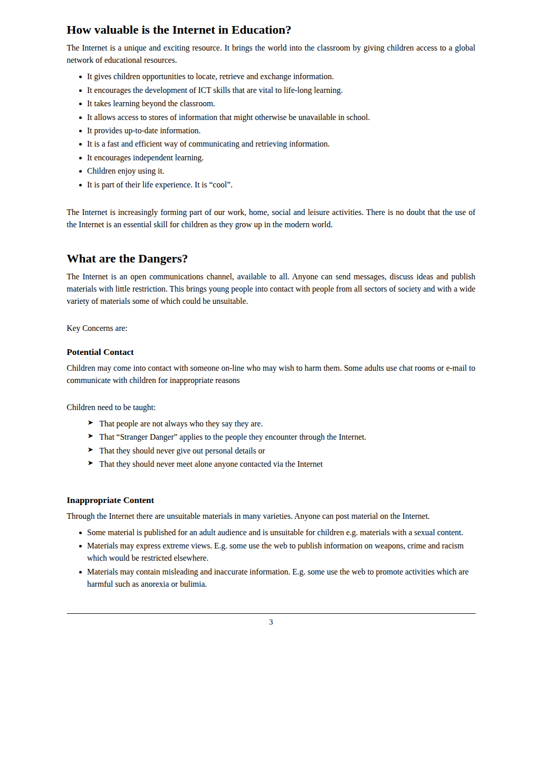How valuable is the Internet in Education?
The Internet is a unique and exciting resource. It brings the world into the classroom by giving children access to a global network of educational resources.
It gives children opportunities to locate, retrieve and exchange information.
It encourages the development of ICT skills that are vital to life-long learning.
It takes learning beyond the classroom.
It allows access to stores of information that might otherwise be unavailable in school.
It provides up-to-date information.
It is a fast and efficient way of communicating and retrieving information.
It encourages independent learning.
Children enjoy using it.
It is part of their life experience. It is “cool”.
The Internet is increasingly forming part of our work, home, social and leisure activities. There is no doubt that the use of the Internet is an essential skill for children as they grow up in the modern world.
What are the Dangers?
The Internet is an open communications channel, available to all. Anyone can send messages, discuss ideas and publish materials with little restriction. This brings young people into contact with people from all sectors of society and with a wide variety of materials some of which could be unsuitable.
Key Concerns are:
Potential Contact
Children may come into contact with someone on-line who may wish to harm them. Some adults use chat rooms or e-mail to communicate with children for inappropriate reasons
Children need to be taught:
That people are not always who they say they are.
That “Stranger Danger” applies to the people they encounter through the Internet.
That they should never give out personal details or
That they should never meet alone anyone contacted via the Internet
Inappropriate Content
Through the Internet there are unsuitable materials in many varieties. Anyone can post material on the Internet.
Some material is published for an adult audience and is unsuitable for children e.g. materials with a sexual content.
Materials may express extreme views. E.g. some use the web to publish information on weapons, crime and racism which would be restricted elsewhere.
Materials may contain misleading and inaccurate information. E.g. some use the web to promote activities which are harmful such as anorexia or bulimia.
3